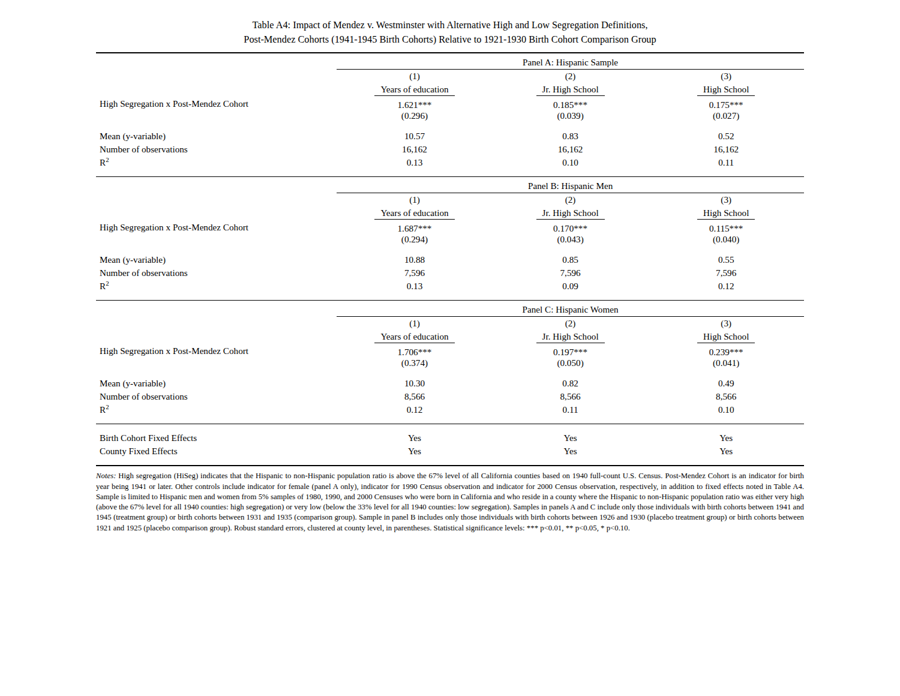Table A4: Impact of Mendez v. Westminster with Alternative High and Low Segregation Definitions,
Post-Mendez Cohorts (1941-1945 Birth Cohorts) Relative to 1921-1930 Birth Cohort Comparison Group
| | Panel A: Hispanic Sample |
| | (1) | (2) | (3) |
| | Years of education | Jr. High School | High School |
| High Segregation x Post-Mendez Cohort | 1.621*** | 0.185*** | 0.175*** |
| | (0.296) | (0.039) | (0.027) |
| Mean (y-variable) | 10.57 | 0.83 | 0.52 |
| Number of observations | 16,162 | 16,162 | 16,162 |
| R 2 | 0.13 | 0.10 | 0.11 |
| | Panel B: Hispanic Men |
| | (1) | (2) | (3) |
| | Years of education | Jr. High School | High School |
| High Segregation x Post-Mendez Cohort | 1.687*** | 0.170*** | 0.115*** |
| | (0.294) | (0.043) | (0.040) |
| Mean (y-variable) | 10.88 | 0.85 | 0.55 |
| Number of observations | 7,596 | 7,596 | 7,596 |
| R 2 | 0.13 | 0.09 | 0.12 |
| | Panel C: Hispanic Women |
| | (1) | (2) | (3) |
| | Years of education | Jr. High School | High School |
| High Segregation x Post-Mendez Cohort | 1.706*** | 0.197*** | 0.239*** |
| | (0.374) | (0.050) | (0.041) |
| Mean (y-variable) | 10.30 | 0.82 | 0.49 |
| Number of observations | 8,566 | 8,566 | 8,566 |
| R 2 | 0.12 | 0.11 | 0.10 |
| Birth Cohort Fixed Effects | Yes | Yes | Yes |
| County Fixed Effects | Yes | Yes | Yes |
Notes: High segregation (HiSeg) indicates that the Hispanic to non-Hispanic population ratio is above the 67% level of all California counties based on 1940 full-count U.S. Census. Post-Mendez Cohort is an indicator for birth year being 1941 or later. Other controls include indicator for female (panel A only), indicator for 1990 Census observation and indicator for 2000 Census observation, respectively, in addition to fixed effects noted in Table A4. Sample is limited to Hispanic men and women from 5% samples of 1980, 1990, and 2000 Censuses who were born in California and who reside in a county where the Hispanic to non-Hispanic population ratio was either very high (above the 67% level for all 1940 counties: high segregation) or very low (below the 33% level for all 1940 counties: low segregation). Samples in panels A and C include only those individuals with birth cohorts between 1941 and 1945 (treatment group) or birth cohorts between 1931 and 1935 (comparison group). Sample in panel B includes only those individuals with birth cohorts between 1926 and 1930 (placebo treatment group) or birth cohorts between 1921 and 1925 (placebo comparison group). Robust standard errors, clustered at county level, in parentheses. Statistical significance levels: *** p<0.01, ** p<0.05, * p<0.10.